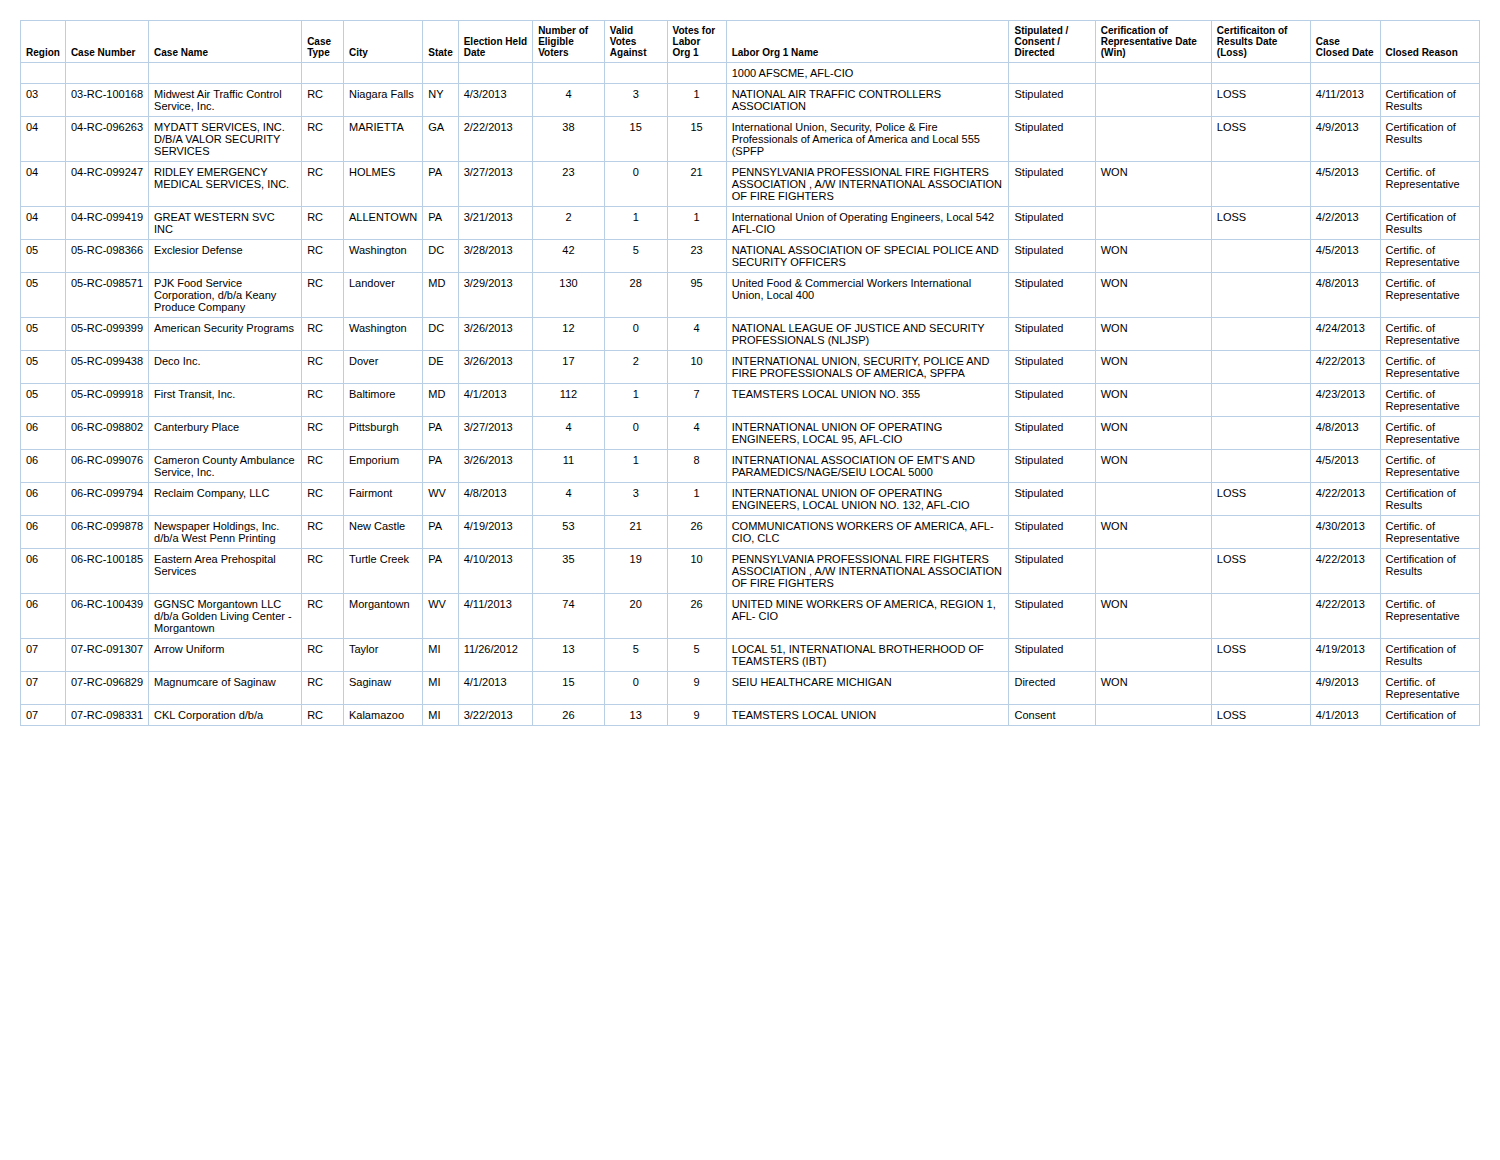| Region | Case Number | Case Name | Case Type | City | State | Election Held Date | Number of Eligible Voters | Valid Votes Against | Votes for Labor Org 1 | Labor Org 1 Name | Stipulated / Consent / Directed | Cerification of Representative Date (Win) | Certificaiton of Results Date (Loss) | Case Closed Date | Closed Reason |
| --- | --- | --- | --- | --- | --- | --- | --- | --- | --- | --- | --- | --- | --- | --- | --- |
| | | | | | | | | | | 1000 AFSCME, AFL-CIO | | | | | |
| 03 | 03-RC-100168 | Midwest Air Traffic Control Service, Inc. | RC | Niagara Falls | NY | 4/3/2013 | 4 | 3 | 1 | NATIONAL AIR TRAFFIC CONTROLLERS ASSOCIATION | Stipulated | | LOSS | 4/11/2013 | Certification of Results |
| 04 | 04-RC-096263 | MYDATT SERVICES, INC. D/B/A VALOR SECURITY SERVICES | RC | MARIETTA | GA | 2/22/2013 | 38 | 15 | 15 | International Union, Security, Police & Fire Professionals of America of America and Local 555 (SPFP | Stipulated | | LOSS | 4/9/2013 | Certification of Results |
| 04 | 04-RC-099247 | RIDLEY EMERGENCY MEDICAL SERVICES, INC. | RC | HOLMES | PA | 3/27/2013 | 23 | 0 | 21 | PENNSYLVANIA PROFESSIONAL FIRE FIGHTERS ASSOCIATION , A/W INTERNATIONAL ASSOCIATION OF FIRE FIGHTERS | Stipulated | WON | | 4/5/2013 | Certific. of Representative |
| 04 | 04-RC-099419 | GREAT WESTERN SVC INC | RC | ALLENTOWN | PA | 3/21/2013 | 2 | 1 | 1 | International Union of Operating Engineers, Local 542 AFL-CIO | Stipulated | | LOSS | 4/2/2013 | Certification of Results |
| 05 | 05-RC-098366 | Exclesior Defense | RC | Washington | DC | 3/28/2013 | 42 | 5 | 23 | NATIONAL ASSOCIATION OF SPECIAL POLICE AND SECURITY OFFICERS | Stipulated | WON | | 4/5/2013 | Certific. of Representative |
| 05 | 05-RC-098571 | PJK Food Service Corporation, d/b/a Keany Produce Company | RC | Landover | MD | 3/29/2013 | 130 | 28 | 95 | United Food & Commercial Workers International Union, Local 400 | Stipulated | WON | | 4/8/2013 | Certific. of Representative |
| 05 | 05-RC-099399 | American Security Programs | RC | Washington | DC | 3/26/2013 | 12 | 0 | 4 | NATIONAL LEAGUE OF JUSTICE AND SECURITY PROFESSIONALS (NLJSP) | Stipulated | WON | | 4/24/2013 | Certific. of Representative |
| 05 | 05-RC-099438 | Deco Inc. | RC | Dover | DE | 3/26/2013 | 17 | 2 | 10 | INTERNATIONAL UNION, SECURITY, POLICE AND FIRE PROFESSIONALS OF AMERICA, SPFPA | Stipulated | WON | | 4/22/2013 | Certific. of Representative |
| 05 | 05-RC-099918 | First Transit, Inc. | RC | Baltimore | MD | 4/1/2013 | 112 | 1 | 7 | TEAMSTERS LOCAL UNION NO. 355 | Stipulated | WON | | 4/23/2013 | Certific. of Representative |
| 06 | 06-RC-098802 | Canterbury Place | RC | Pittsburgh | PA | 3/27/2013 | 4 | 0 | 4 | INTERNATIONAL UNION OF OPERATING ENGINEERS, LOCAL 95, AFL-CIO | Stipulated | WON | | 4/8/2013 | Certific. of Representative |
| 06 | 06-RC-099076 | Cameron County Ambulance Service, Inc. | RC | Emporium | PA | 3/26/2013 | 11 | 1 | 8 | INTERNATIONAL ASSOCIATION OF EMT'S AND PARAMEDICS/NAGE/SEIU LOCAL 5000 | Stipulated | WON | | 4/5/2013 | Certific. of Representative |
| 06 | 06-RC-099794 | Reclaim Company, LLC | RC | Fairmont | WV | 4/8/2013 | 4 | 3 | 1 | INTERNATIONAL UNION OF OPERATING ENGINEERS, LOCAL UNION NO. 132, AFL-CIO | Stipulated | | LOSS | 4/22/2013 | Certification of Results |
| 06 | 06-RC-099878 | Newspaper Holdings, Inc. d/b/a West Penn Printing | RC | New Castle | PA | 4/19/2013 | 53 | 21 | 26 | COMMUNICATIONS WORKERS OF AMERICA, AFL-CIO, CLC | Stipulated | WON | | 4/30/2013 | Certific. of Representative |
| 06 | 06-RC-100185 | Eastern Area Prehospital Services | RC | Turtle Creek | PA | 4/10/2013 | 35 | 19 | 10 | PENNSYLVANIA PROFESSIONAL FIRE FIGHTERS ASSOCIATION , A/W INTERNATIONAL ASSOCIATION OF FIRE FIGHTERS | Stipulated | | LOSS | 4/22/2013 | Certification of Results |
| 06 | 06-RC-100439 | GGNSC Morgantown LLC d/b/a Golden Living Center - Morgantown | RC | Morgantown | WV | 4/11/2013 | 74 | 20 | 26 | UNITED MINE WORKERS OF AMERICA, REGION 1, AFL- CIO | Stipulated | WON | | 4/22/2013 | Certific. of Representative |
| 07 | 07-RC-091307 | Arrow Uniform | RC | Taylor | MI | 11/26/2012 | 13 | 5 | 5 | LOCAL 51, INTERNATIONAL BROTHERHOOD OF TEAMSTERS (IBT) | Stipulated | | LOSS | 4/19/2013 | Certification of Results |
| 07 | 07-RC-096829 | Magnumcare of Saginaw | RC | Saginaw | MI | 4/1/2013 | 15 | 0 | 9 | SEIU HEALTHCARE MICHIGAN | Directed | WON | | 4/9/2013 | Certific. of Representative |
| 07 | 07-RC-098331 | CKL Corporation d/b/a | RC | Kalamazoo | MI | 3/22/2013 | 26 | 13 | 9 | TEAMSTERS LOCAL UNION | Consent | | LOSS | 4/1/2013 | Certification of |